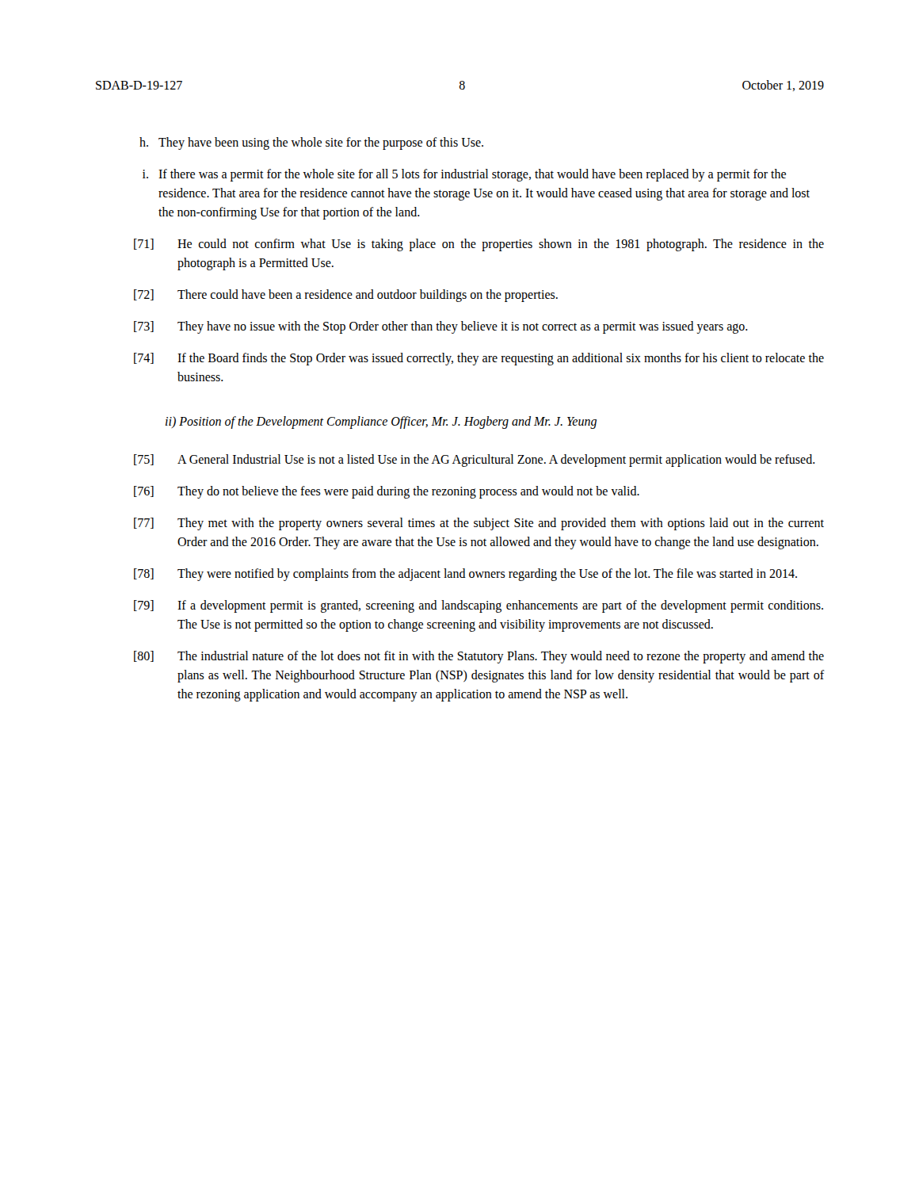SDAB-D-19-127
8
October 1, 2019
They have been using the whole site for the purpose of this Use.
If there was a permit for the whole site for all 5 lots for industrial storage, that would have been replaced by a permit for the residence. That area for the residence cannot have the storage Use on it. It would have ceased using that area for storage and lost the non-confirming Use for that portion of the land.
[71]
He could not confirm what Use is taking place on the properties shown in the 1981 photograph. The residence in the photograph is a Permitted Use.
[72]
There could have been a residence and outdoor buildings on the properties.
[73]
They have no issue with the Stop Order other than they believe it is not correct as a permit was issued years ago.
[74]
If the Board finds the Stop Order was issued correctly, they are requesting an additional six months for his client to relocate the business.
ii) Position of the Development Compliance Officer, Mr. J. Hogberg and Mr. J. Yeung
[75]
A General Industrial Use is not a listed Use in the AG Agricultural Zone. A development permit application would be refused.
[76]
They do not believe the fees were paid during the rezoning process and would not be valid.
[77]
They met with the property owners several times at the subject Site and provided them with options laid out in the current Order and the 2016 Order. They are aware that the Use is not allowed and they would have to change the land use designation.
[78]
They were notified by complaints from the adjacent land owners regarding the Use of the lot. The file was started in 2014.
[79]
If a development permit is granted, screening and landscaping enhancements are part of the development permit conditions. The Use is not permitted so the option to change screening and visibility improvements are not discussed.
[80]
The industrial nature of the lot does not fit in with the Statutory Plans. They would need to rezone the property and amend the plans as well. The Neighbourhood Structure Plan (NSP) designates this land for low density residential that would be part of the rezoning application and would accompany an application to amend the NSP as well.